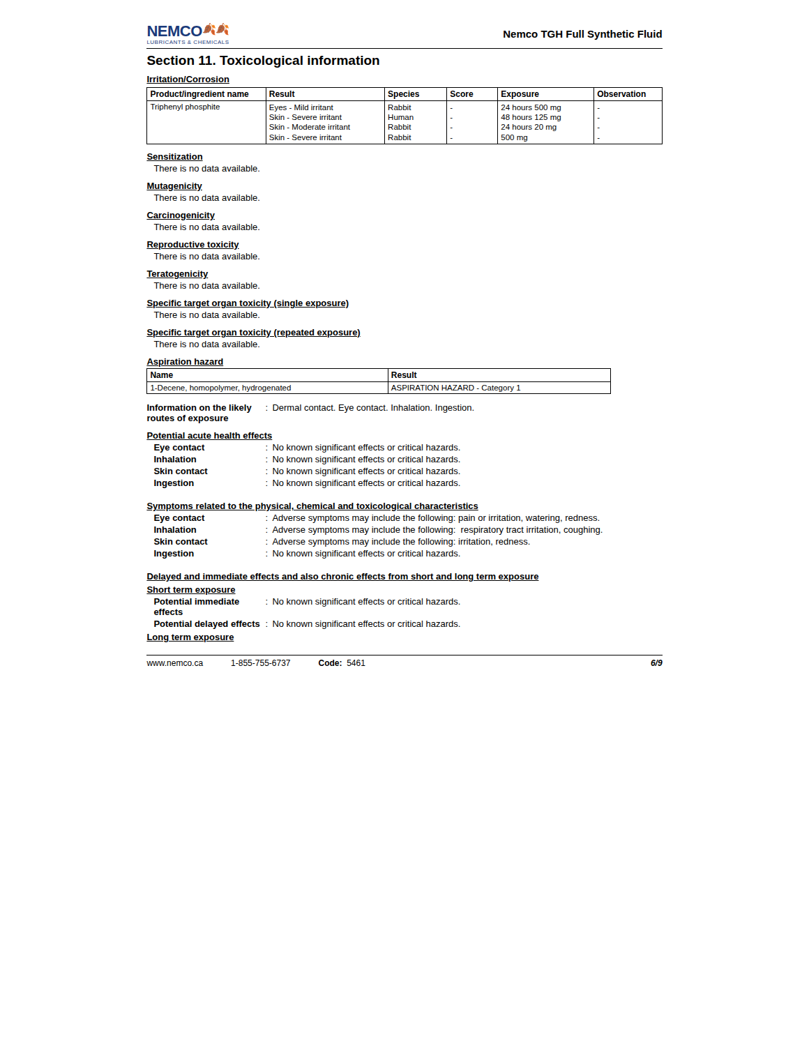NEMCO🍂🍂
LUBRICANTS & CHEMICALS
Nemco TGH Full Synthetic Fluid
Section 11. Toxicological information
Irritation/Corrosion
| Product/ingredient name | Result | Species | Score | Exposure | Observation |
| --- | --- | --- | --- | --- | --- |
| Triphenyl phosphite | Eyes - Mild irritant Skin - Severe irritant Skin - Moderate irritant Skin - Severe irritant | Rabbit Human Rabbit Rabbit | - - - - | 24 hours 500 mg 48 hours 125 mg 24 hours 20 mg 500 mg | - - - - |
Sensitization
There is no data available.
Mutagenicity
There is no data available.
Carcinogenicity
There is no data available.
Reproductive toxicity
There is no data available.
Teratogenicity
There is no data available.
Specific target organ toxicity (single exposure)
There is no data available.
Specific target organ toxicity (repeated exposure)
There is no data available.
Aspiration hazard
| Name | Result |
| --- | --- |
| 1-Decene, homopolymer, hydrogenated | ASPIRATION HAZARD - Category 1 |
Information on the likely routes of exposure
:
Dermal contact. Eye contact. Inhalation. Ingestion.
Potential acute health effects
Eye contact
:
No known significant effects or critical hazards.
Inhalation
:
No known significant effects or critical hazards.
Skin contact
:
No known significant effects or critical hazards.
Ingestion
:
No known significant effects or critical hazards.
Symptoms related to the physical, chemical and toxicological characteristics
Eye contact
:
Adverse symptoms may include the following: pain or irritation, watering, redness.
Inhalation
:
Adverse symptoms may include the following: respiratory tract irritation, coughing.
Skin contact
:
Adverse symptoms may include the following: irritation, redness.
Ingestion
:
No known significant effects or critical hazards.
Delayed and immediate effects and also chronic effects from short and long term exposure
Short term exposure
Potential immediate effects
:
No known significant effects or critical hazards.
Potential delayed effects
:
No known significant effects or critical hazards.
Long term exposure
www.nemco.ca 1-855-755-6737 Code: 5461
6/9